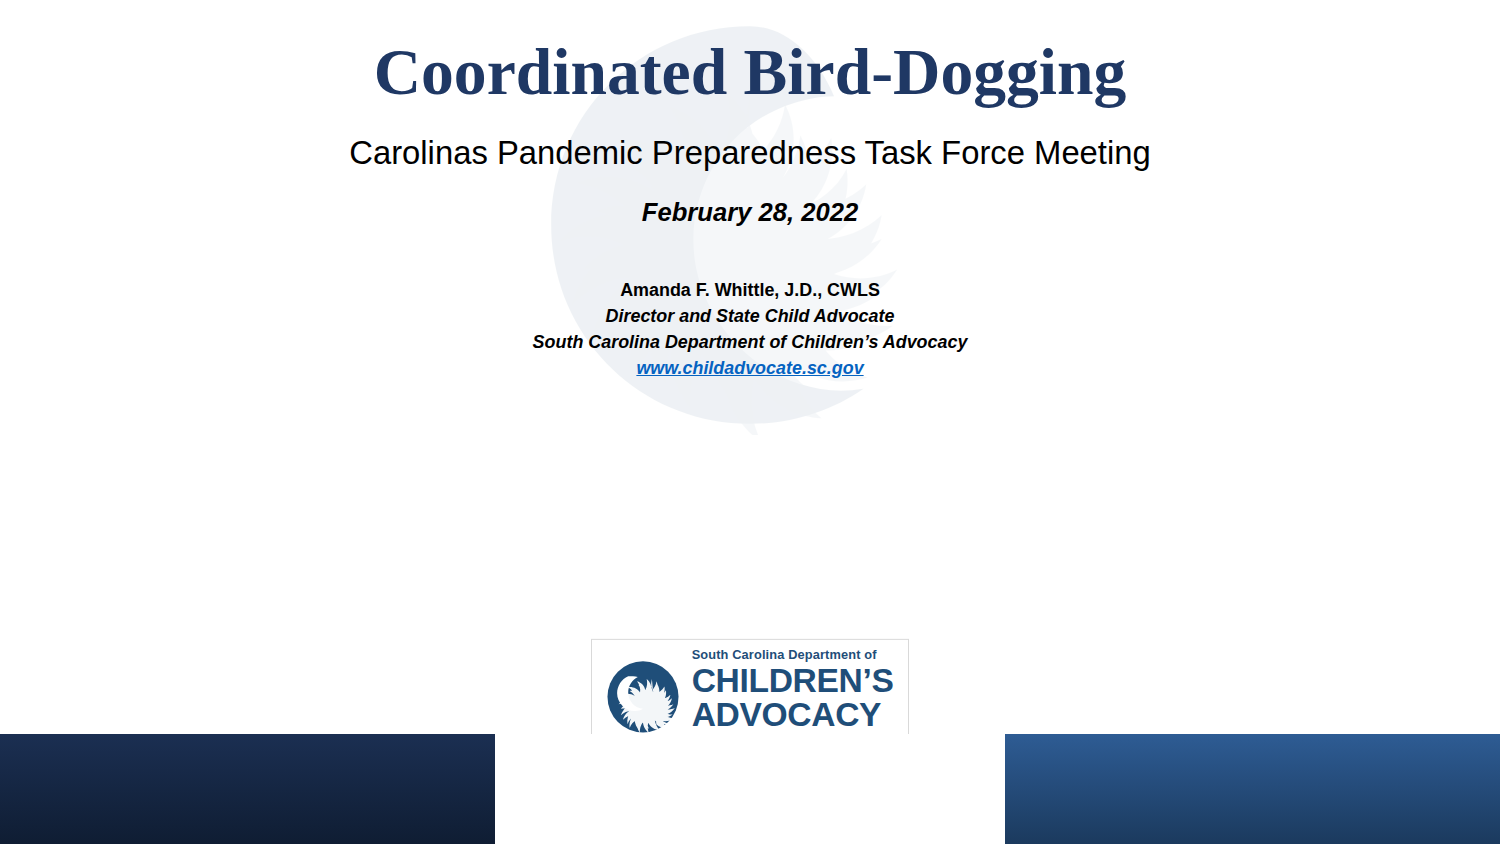Coordinated Bird-Dogging
Carolinas Pandemic Preparedness Task Force Meeting
February 28, 2022
Amanda F. Whittle, J.D., CWLS
Director and State Child Advocate
South Carolina Department of Children’s Advocacy
www.childadvocate.sc.gov
South Carolina Department of CHILDREN’S ADVOCACY Advocacy. Accountability. Service.